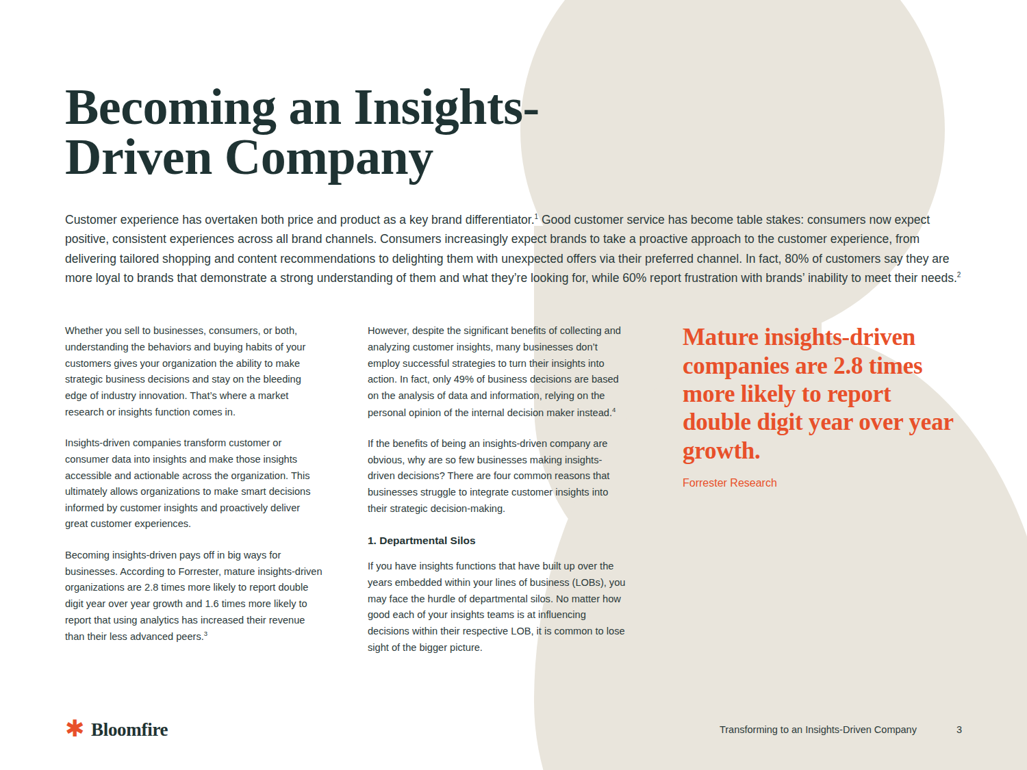Becoming an Insights-
Driven Company
Customer experience has overtaken both price and product as a key brand differentiator.1 Good customer service has become table stakes: consumers now expect positive, consistent experiences across all brand channels. Consumers increasingly expect brands to take a proactive approach to the customer experience, from delivering tailored shopping and content recommendations to delighting them with unexpected offers via their preferred channel. In fact, 80% of customers say they are more loyal to brands that demonstrate a strong understanding of them and what they’re looking for, while 60% report frustration with brands’ inability to meet their needs.2
Whether you sell to businesses, consumers, or both, understanding the behaviors and buying habits of your customers gives your organization the ability to make strategic business decisions and stay on the bleeding edge of industry innovation. That’s where a market research or insights function comes in.
Insights-driven companies transform customer or consumer data into insights and make those insights accessible and actionable across the organization. This ultimately allows organizations to make smart decisions informed by customer insights and proactively deliver great customer experiences.
Becoming insights-driven pays off in big ways for businesses. According to Forrester, mature insights-driven organizations are 2.8 times more likely to report double digit year over year growth and 1.6 times more likely to report that using analytics has increased their revenue than their less advanced peers.3
However, despite the significant benefits of collecting and analyzing customer insights, many businesses don’t employ successful strategies to turn their insights into action. In fact, only 49% of business decisions are based on the analysis of data and information, relying on the personal opinion of the internal decision maker instead.4
If the benefits of being an insights-driven company are obvious, why are so few businesses making insights-driven decisions? There are four common reasons that businesses struggle to integrate customer insights into their strategic decision-making.
1. Departmental Silos
If you have insights functions that have built up over the years embedded within your lines of business (LOBs), you may face the hurdle of departmental silos. No matter how good each of your insights teams is at influencing decisions within their respective LOB, it is common to lose sight of the bigger picture.
Mature insights-driven companies are 2.8 times more likely to report double digit year over year growth.
Forrester Research
✱ Bloomfire
Transforming to an Insights-Driven Company 3